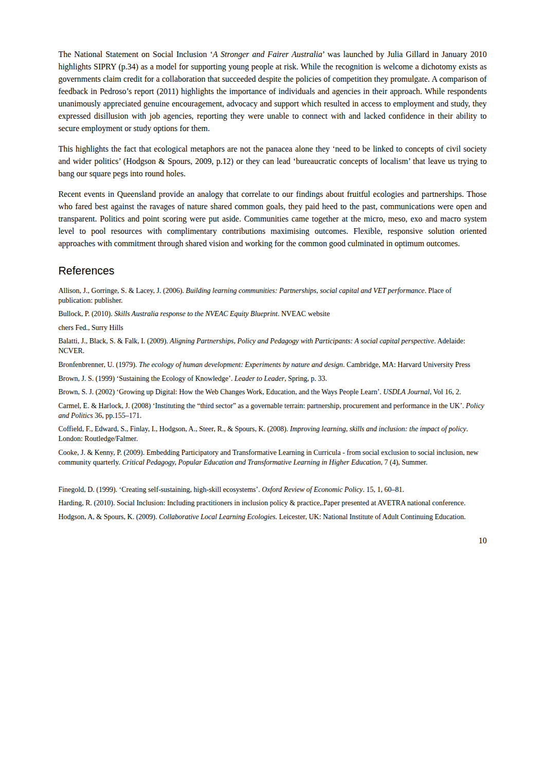The National Statement on Social Inclusion ‘A Stronger and Fairer Australia’ was launched by Julia Gillard in January 2010 highlights SIPRY (p.34) as a model for supporting young people at risk. While the recognition is welcome a dichotomy exists as governments claim credit for a collaboration that succeeded despite the policies of competition they promulgate. A comparison of feedback in Pedroso’s report (2011) highlights the importance of individuals and agencies in their approach. While respondents unanimously appreciated genuine encouragement, advocacy and support which resulted in access to employment and study, they expressed disillusion with job agencies, reporting they were unable to connect with and lacked confidence in their ability to secure employment or study options for them.
This highlights the fact that ecological metaphors are not the panacea alone they ‘need to be linked to concepts of civil society and wider politics’ (Hodgson & Spours, 2009, p.12) or they can lead ‘bureaucratic concepts of localism’ that leave us trying to bang our square pegs into round holes.
Recent events in Queensland provide an analogy that correlate to our findings about fruitful ecologies and partnerships. Those who fared best against the ravages of nature shared common goals, they paid heed to the past, communications were open and transparent. Politics and point scoring were put aside. Communities came together at the micro, meso, exo and macro system level to pool resources with complimentary contributions maximising outcomes. Flexible, responsive solution oriented approaches with commitment through shared vision and working for the common good culminated in optimum outcomes.
References
Allison, J., Gorringe, S. & Lacey, J. (2006). Building learning communities: Partnerships, social capital and VET performance. Place of publication: publisher.
Bullock, P. (2010). Skills Australia response to the NVEAC Equity Blueprint. NVEAC website
chers Fed., Surry Hills
Balatti, J., Black, S. & Falk, I. (2009). Aligning Partnerships, Policy and Pedagogy with Participants: A social capital perspective. Adelaide: NCVER.
Bronfenbrenner, U. (1979). The ecology of human development: Experiments by nature and design. Cambridge, MA: Harvard University Press
Brown, J. S. (1999) ‘Sustaining the Ecology of Knowledge’. Leader to Leader, Spring, p. 33.
Brown, S. J. (2002) ‘Growing up Digital: How the Web Changes Work, Education, and the Ways People Learn’. USDLA Journal, Vol 16, 2.
Carmel, E. & Harlock, J. (2008) ‘Instituting the “third sector” as a governable terrain: partnership, procurement and performance in the UK’. Policy and Politics 36, pp.155–171.
Coffield, F., Edward, S., Finlay, I., Hodgson, A., Steer, R., & Spours, K. (2008). Improving learning, skills and inclusion: the impact of policy. London: Routledge/Falmer.
Cooke, J. & Kenny, P. (2009). Embedding Participatory and Transformative Learning in Curricula - from social exclusion to social inclusion, new community quarterly. Critical Pedagogy, Popular Education and Transformative Learning in Higher Education, 7 (4), Summer.
Finegold, D. (1999). ‘Creating self-sustaining, high-skill ecosystems’. Oxford Review of Economic Policy. 15, 1, 60–81.
Harding, R. (2010). Social Inclusion: Including practitioners in inclusion policy & practice,.Paper presented at AVETRA national conference.
Hodgson, A, & Spours, K. (2009). Collaborative Local Learning Ecologies. Leicester, UK: National Institute of Adult Continuing Education.
10